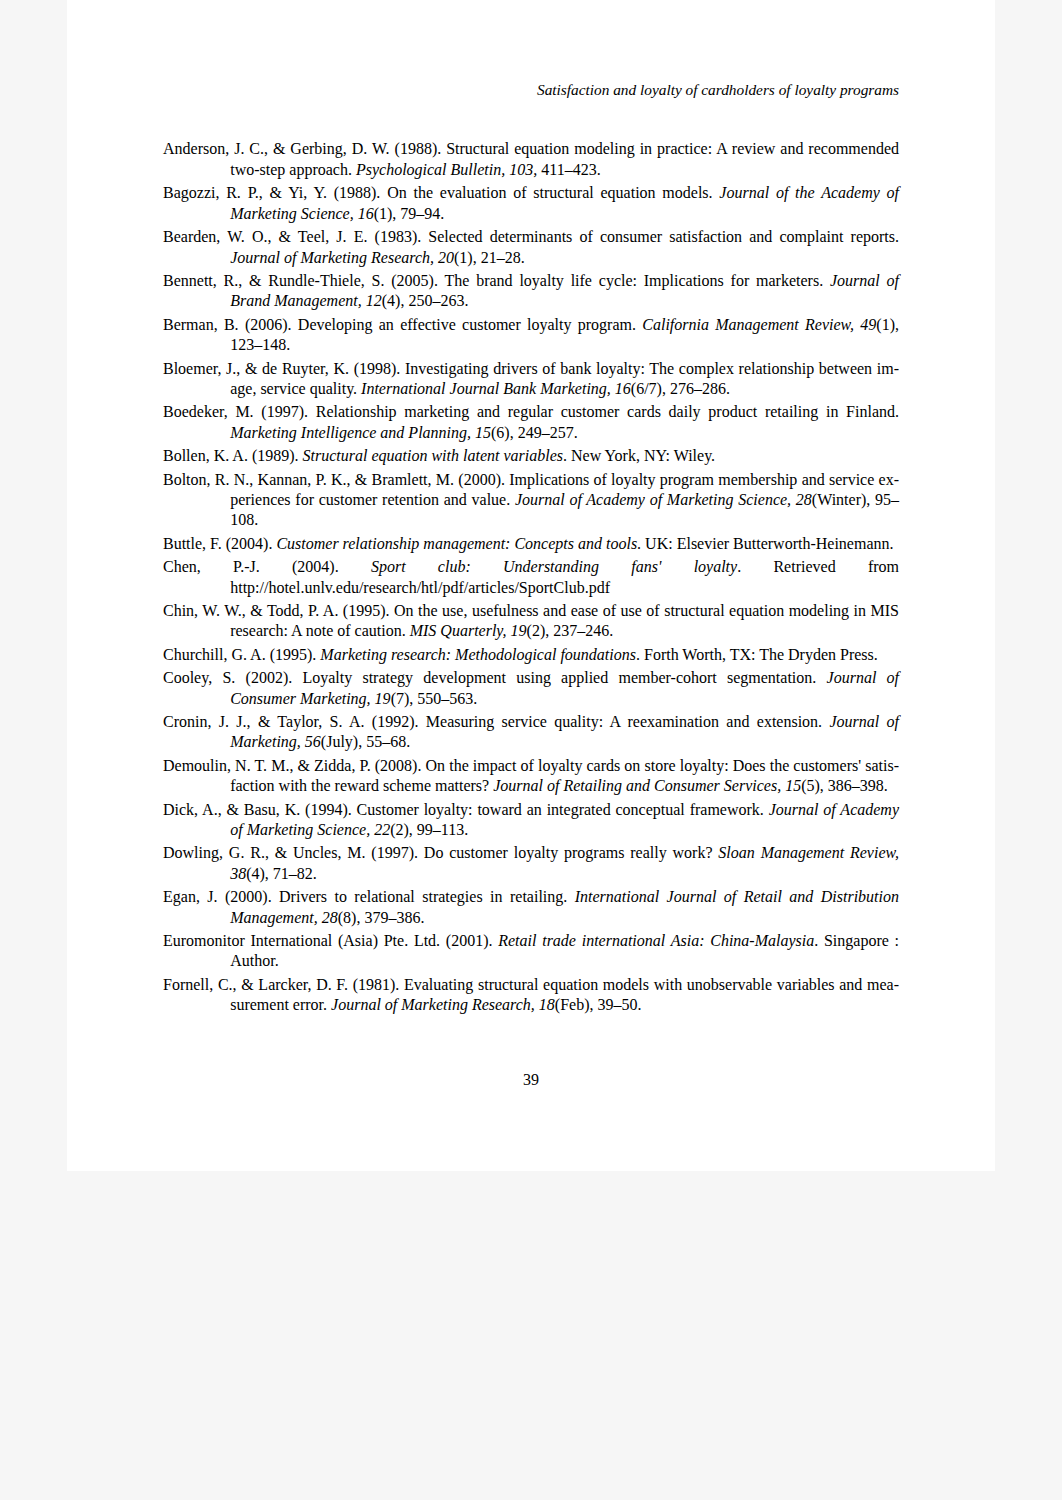Satisfaction and loyalty of cardholders of loyalty programs
Anderson, J. C., & Gerbing, D. W. (1988). Structural equation modeling in practice: A review and recommended two-step approach. Psychological Bulletin, 103, 411–423.
Bagozzi, R. P., & Yi, Y. (1988). On the evaluation of structural equation models. Journal of the Academy of Marketing Science, 16(1), 79–94.
Bearden, W. O., & Teel, J. E. (1983). Selected determinants of consumer satisfaction and complaint reports. Journal of Marketing Research, 20(1), 21–28.
Bennett, R., & Rundle-Thiele, S. (2005). The brand loyalty life cycle: Implications for marketers. Journal of Brand Management, 12(4), 250–263.
Berman, B. (2006). Developing an effective customer loyalty program. California Management Review, 49(1), 123–148.
Bloemer, J., & de Ruyter, K. (1998). Investigating drivers of bank loyalty: The complex relationship between image, service quality. International Journal Bank Marketing, 16(6/7), 276–286.
Boedeker, M. (1997). Relationship marketing and regular customer cards daily product retailing in Finland. Marketing Intelligence and Planning, 15(6), 249–257.
Bollen, K. A. (1989). Structural equation with latent variables. New York, NY: Wiley.
Bolton, R. N., Kannan, P. K., & Bramlett, M. (2000). Implications of loyalty program membership and service experiences for customer retention and value. Journal of Academy of Marketing Science, 28(Winter), 95–108.
Buttle, F. (2004). Customer relationship management: Concepts and tools. UK: Elsevier Butterworth-Heinemann.
Chen, P.-J. (2004). Sport club: Understanding fans' loyalty. Retrieved from http://hotel.unlv.edu/research/htl/pdf/articles/SportClub.pdf
Chin, W. W., & Todd, P. A. (1995). On the use, usefulness and ease of use of structural equation modeling in MIS research: A note of caution. MIS Quarterly, 19(2), 237–246.
Churchill, G. A. (1995). Marketing research: Methodological foundations. Forth Worth, TX: The Dryden Press.
Cooley, S. (2002). Loyalty strategy development using applied member-cohort segmentation. Journal of Consumer Marketing, 19(7), 550–563.
Cronin, J. J., & Taylor, S. A. (1992). Measuring service quality: A reexamination and extension. Journal of Marketing, 56(July), 55–68.
Demoulin, N. T. M., & Zidda, P. (2008). On the impact of loyalty cards on store loyalty: Does the customers' satisfaction with the reward scheme matters? Journal of Retailing and Consumer Services, 15(5), 386–398.
Dick, A., & Basu, K. (1994). Customer loyalty: toward an integrated conceptual framework. Journal of Academy of Marketing Science, 22(2), 99–113.
Dowling, G. R., & Uncles, M. (1997). Do customer loyalty programs really work? Sloan Management Review, 38(4), 71–82.
Egan, J. (2000). Drivers to relational strategies in retailing. International Journal of Retail and Distribution Management, 28(8), 379–386.
Euromonitor International (Asia) Pte. Ltd. (2001). Retail trade international Asia: China-Malaysia. Singapore : Author.
Fornell, C., & Larcker, D. F. (1981). Evaluating structural equation models with unobservable variables and measurement error. Journal of Marketing Research, 18(Feb), 39–50.
39